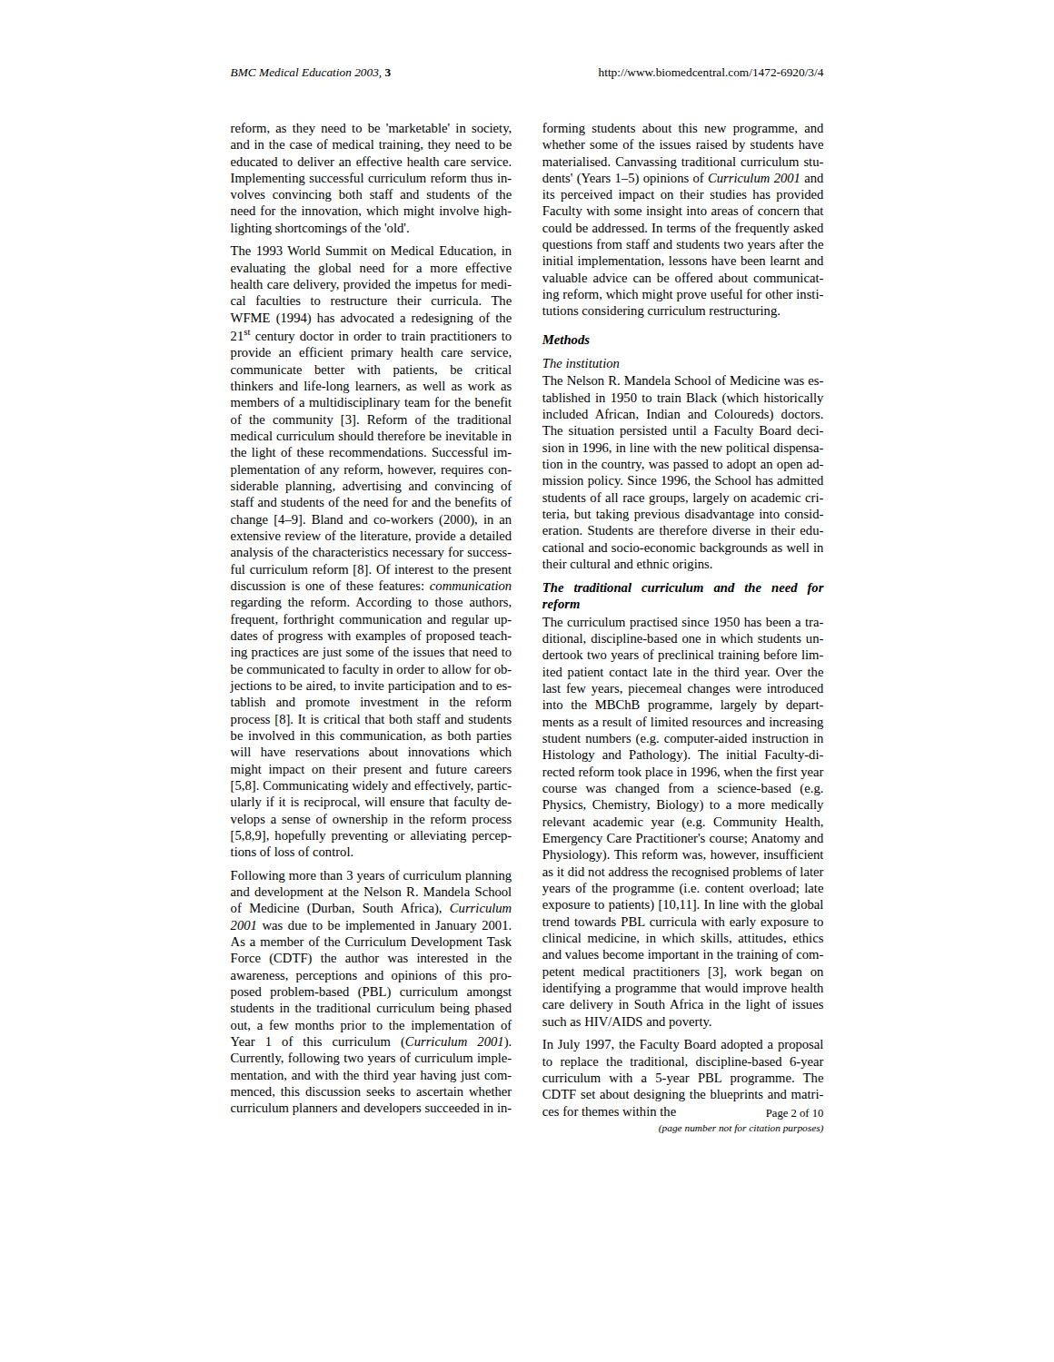BMC Medical Education 2003, 3
http://www.biomedcentral.com/1472-6920/3/4
reform, as they need to be 'marketable' in society, and in the case of medical training, they need to be educated to deliver an effective health care service. Implementing successful curriculum reform thus involves convincing both staff and students of the need for the innovation, which might involve highlighting shortcomings of the 'old'.
The 1993 World Summit on Medical Education, in evaluating the global need for a more effective health care delivery, provided the impetus for medical faculties to restructure their curricula. The WFME (1994) has advocated a redesigning of the 21st century doctor in order to train practitioners to provide an efficient primary health care service, communicate better with patients, be critical thinkers and life-long learners, as well as work as members of a multidisciplinary team for the benefit of the community [3]. Reform of the traditional medical curriculum should therefore be inevitable in the light of these recommendations. Successful implementation of any reform, however, requires considerable planning, advertising and convincing of staff and students of the need for and the benefits of change [4–9]. Bland and co-workers (2000), in an extensive review of the literature, provide a detailed analysis of the characteristics necessary for successful curriculum reform [8]. Of interest to the present discussion is one of these features: communication regarding the reform. According to those authors, frequent, forthright communication and regular updates of progress with examples of proposed teaching practices are just some of the issues that need to be communicated to faculty in order to allow for objections to be aired, to invite participation and to establish and promote investment in the reform process [8]. It is critical that both staff and students be involved in this communication, as both parties will have reservations about innovations which might impact on their present and future careers [5,8]. Communicating widely and effectively, particularly if it is reciprocal, will ensure that faculty develops a sense of ownership in the reform process [5,8,9], hopefully preventing or alleviating perceptions of loss of control.
Following more than 3 years of curriculum planning and development at the Nelson R. Mandela School of Medicine (Durban, South Africa), Curriculum 2001 was due to be implemented in January 2001. As a member of the Curriculum Development Task Force (CDTF) the author was interested in the awareness, perceptions and opinions of this proposed problem-based (PBL) curriculum amongst students in the traditional curriculum being phased out, a few months prior to the implementation of Year 1 of this curriculum (Curriculum 2001). Currently, following two years of curriculum implementation, and with the third year having just commenced, this discussion seeks to ascertain whether curriculum planners and developers succeeded in informing students about this new programme, and whether some of the issues raised by students have materialised. Canvassing traditional curriculum students' (Years 1–5) opinions of Curriculum 2001 and its perceived impact on their studies has provided Faculty with some insight into areas of concern that could be addressed. In terms of the frequently asked questions from staff and students two years after the initial implementation, lessons have been learnt and valuable advice can be offered about communicating reform, which might prove useful for other institutions considering curriculum restructuring.
Methods
The institution
The Nelson R. Mandela School of Medicine was established in 1950 to train Black (which historically included African, Indian and Coloureds) doctors. The situation persisted until a Faculty Board decision in 1996, in line with the new political dispensation in the country, was passed to adopt an open admission policy. Since 1996, the School has admitted students of all race groups, largely on academic criteria, but taking previous disadvantage into consideration. Students are therefore diverse in their educational and socio-economic backgrounds as well in their cultural and ethnic origins.
The traditional curriculum and the need for reform
The curriculum practised since 1950 has been a traditional, discipline-based one in which students undertook two years of preclinical training before limited patient contact late in the third year. Over the last few years, piecemeal changes were introduced into the MBChB programme, largely by departments as a result of limited resources and increasing student numbers (e.g. computer-aided instruction in Histology and Pathology). The initial Faculty-directed reform took place in 1996, when the first year course was changed from a science-based (e.g. Physics, Chemistry, Biology) to a more medically relevant academic year (e.g. Community Health, Emergency Care Practitioner's course; Anatomy and Physiology). This reform was, however, insufficient as it did not address the recognised problems of later years of the programme (i.e. content overload; late exposure to patients) [10,11]. In line with the global trend towards PBL curricula with early exposure to clinical medicine, in which skills, attitudes, ethics and values become important in the training of competent medical practitioners [3], work began on identifying a programme that would improve health care delivery in South Africa in the light of issues such as HIV/AIDS and poverty.
In July 1997, the Faculty Board adopted a proposal to replace the traditional, discipline-based 6-year curriculum with a 5-year PBL programme. The CDTF set about designing the blueprints and matrices for themes within the
Page 2 of 10 (page number not for citation purposes)